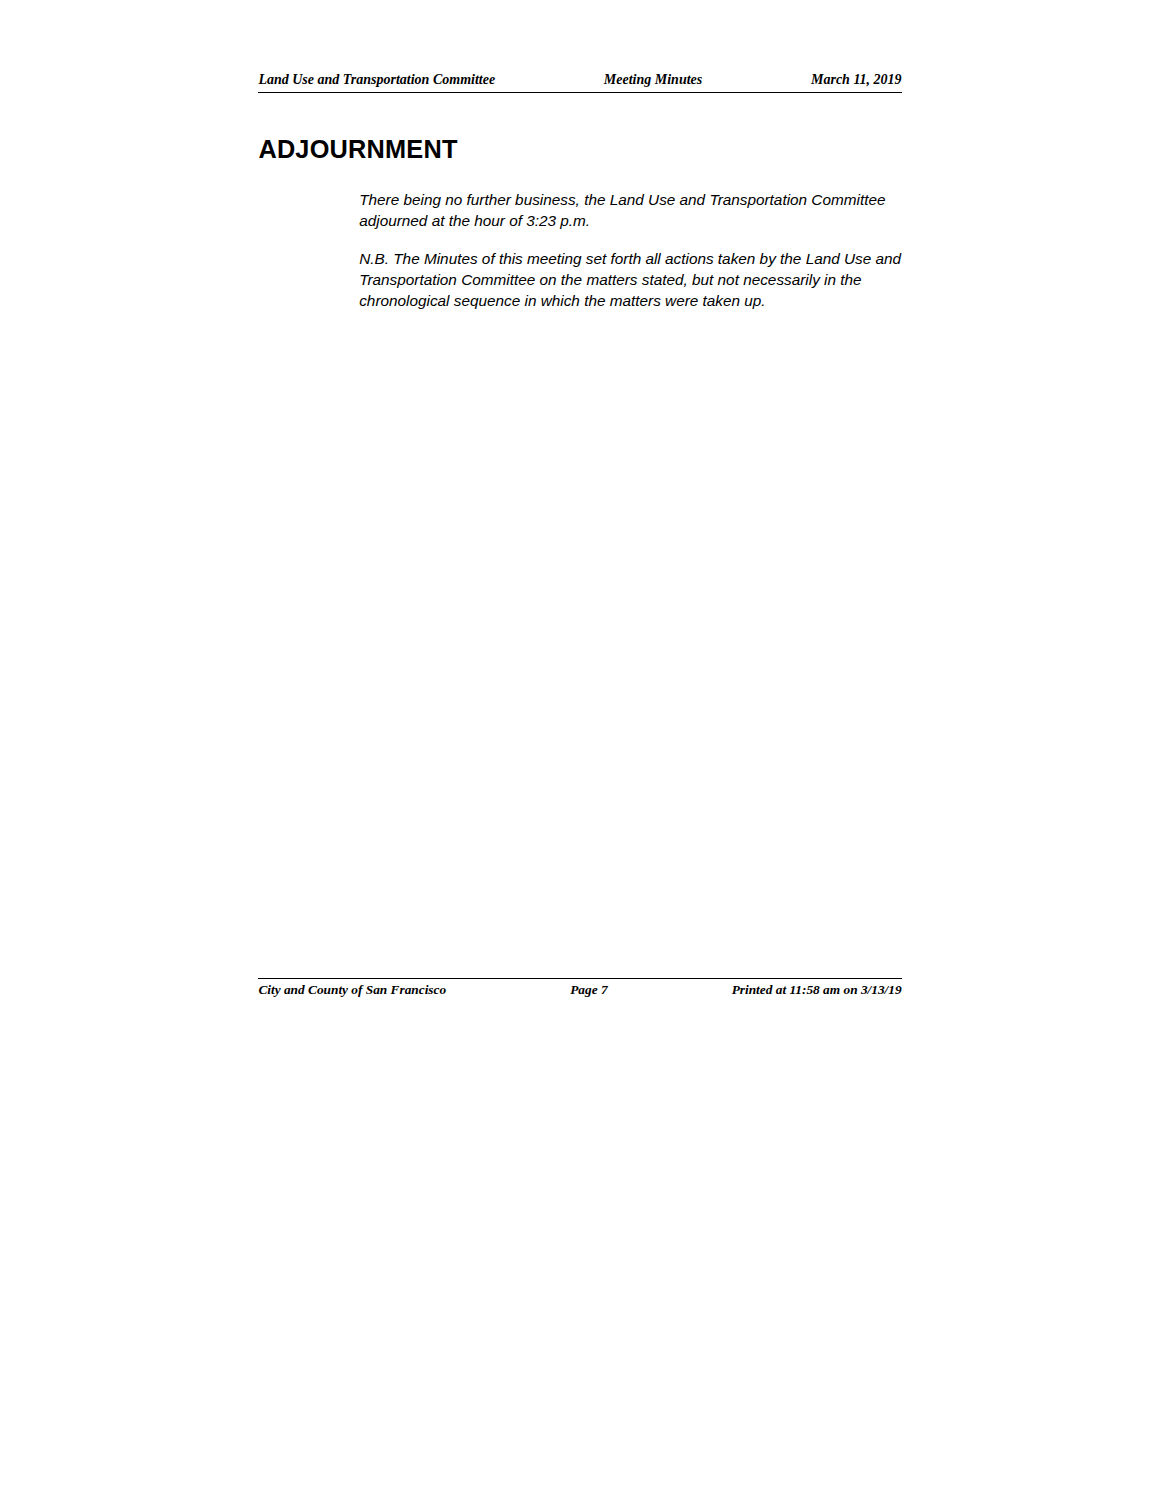Land Use and Transportation Committee
Meeting Minutes
March 11, 2019
ADJOURNMENT
There being no further business, the Land Use and Transportation Committee adjourned at the hour of 3:23 p.m.
N.B. The Minutes of this meeting set forth all actions taken by the Land Use and Transportation Committee on the matters stated, but not necessarily in the chronological sequence in which the matters were taken up.
City and County of San Francisco
Page 7
Printed at 11:58 am on 3/13/19